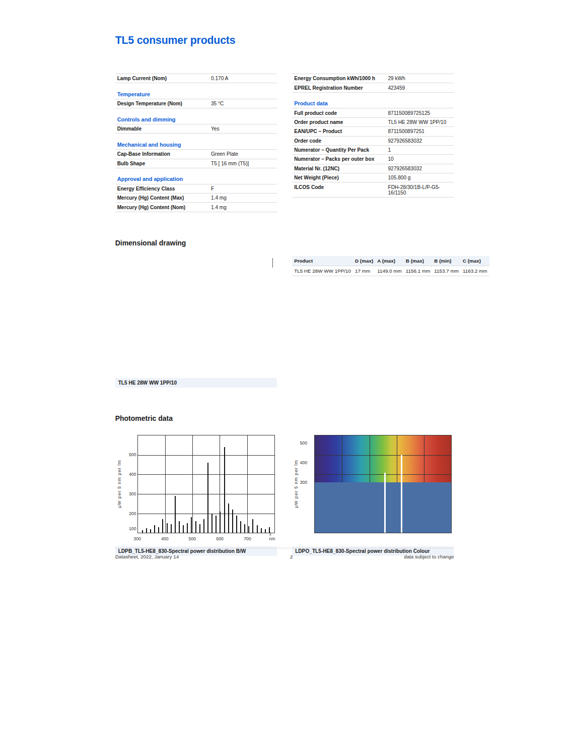TL5 consumer products
| Lamp Current (Nom) | 0.170 A |
| Temperature | |
| Design Temperature (Nom) | 35 °C |
| Controls and dimming | |
| Dimmable | Yes |
| Mechanical and housing | |
| Cap-Base Information | Green Plate |
| Bulb Shape | T5 [ 16 mm (T5)] |
| Approval and application | |
| Energy Efficiency Class | F |
| Mercury (Hg) Content (Max) | 1.4 mg |
| Mercury (Hg) Content (Nom) | 1.4 mg |
| Energy Consumption kWh/1000 h | 29 kWh |
| EPREL Registration Number | 423459 |
| Product data | |
| Full product code | 871150089725125 |
| Order product name | TL5 HE 28W WW 1PP/10 |
| EAN/UPC – Product | 8711500897251 |
| Order code | 927926583032 |
| Numerator – Quantity Per Pack | 1 |
| Numerator – Packs per outer box | 10 |
| Material Nr. (12NC) | 927926583032 |
| Net Weight (Piece) | 105.800 g |
| ILCOS Code | FDH-28/30/1B-L/P-G5-16/1150 |
Dimensional drawing
TL5 HE 28W WW 1PP/10
| Product | D (max) | A (max) | B (max) | B (min) | C (max) |
| --- | --- | --- | --- | --- | --- |
| TL5 HE 28W WW 1PP/10 | 17 mm | 1149.0 mm | 1156.1 mm | 1153.7 mm | 1163.2 mm |
Photometric data
µW per 5 nm per lm
500
400
300
200
100
300
400
500
600
700
1 nm
LDPB_TL5-HE8_830-Spectral power distribution B/W
µW per 5 nm per lm
500
400
300
LDPO_TL5-HE8_830-Spectral power distribution Colour
Datasheet, 2022, January 14
2
data subject to change